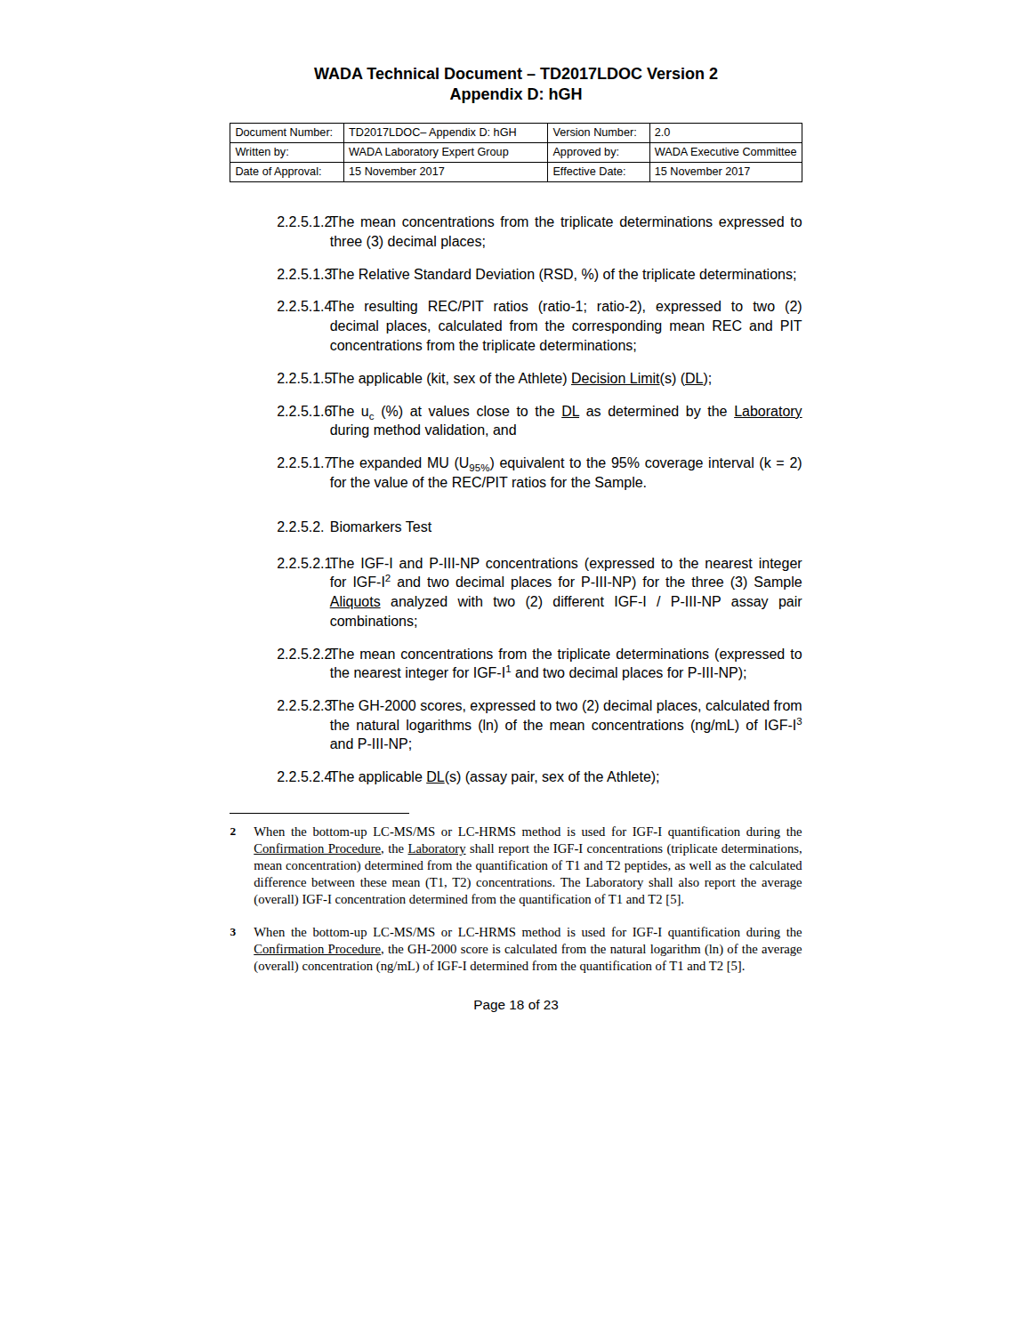WADA Technical Document – TD2017LDOC Version 2
Appendix D: hGH
| Document Number: | TD2017LDOC– Appendix D: hGH | Version Number: | 2.0 |
| Written by: | WADA Laboratory Expert Group | Approved by: | WADA Executive Committee |
| Date of Approval: | 15 November 2017 | Effective Date: | 15 November 2017 |
2.2.5.1.2. The mean concentrations from the triplicate determinations expressed to three (3) decimal places;
2.2.5.1.3. The Relative Standard Deviation (RSD, %) of the triplicate determinations;
2.2.5.1.4. The resulting REC/PIT ratios (ratio-1; ratio-2), expressed to two (2) decimal places, calculated from the corresponding mean REC and PIT concentrations from the triplicate determinations;
2.2.5.1.5. The applicable (kit, sex of the Athlete) Decision Limit(s) (DL);
2.2.5.1.6. The uc (%) at values close to the DL as determined by the Laboratory during method validation, and
2.2.5.1.7. The expanded MU (U95%) equivalent to the 95% coverage interval (k = 2) for the value of the REC/PIT ratios for the Sample.
2.2.5.2. Biomarkers Test
2.2.5.2.1. The IGF-I and P-III-NP concentrations (expressed to the nearest integer for IGF-I2 and two decimal places for P-III-NP) for the three (3) Sample Aliquots analyzed with two (2) different IGF-I / P-III-NP assay pair combinations;
2.2.5.2.2. The mean concentrations from the triplicate determinations (expressed to the nearest integer for IGF-I1 and two decimal places for P-III-NP);
2.2.5.2.3. The GH-2000 scores, expressed to two (2) decimal places, calculated from the natural logarithms (ln) of the mean concentrations (ng/mL) of IGF-I3 and P-III-NP;
2.2.5.2.4. The applicable DL(s) (assay pair, sex of the Athlete);
2 When the bottom-up LC-MS/MS or LC-HRMS method is used for IGF-I quantification during the Confirmation Procedure, the Laboratory shall report the IGF-I concentrations (triplicate determinations, mean concentration) determined from the quantification of T1 and T2 peptides, as well as the calculated difference between these mean (T1, T2) concentrations. The Laboratory shall also report the average (overall) IGF-I concentration determined from the quantification of T1 and T2 [5].
3 When the bottom-up LC-MS/MS or LC-HRMS method is used for IGF-I quantification during the Confirmation Procedure, the GH-2000 score is calculated from the natural logarithm (ln) of the average (overall) concentration (ng/mL) of IGF-I determined from the quantification of T1 and T2 [5].
Page 18 of 23